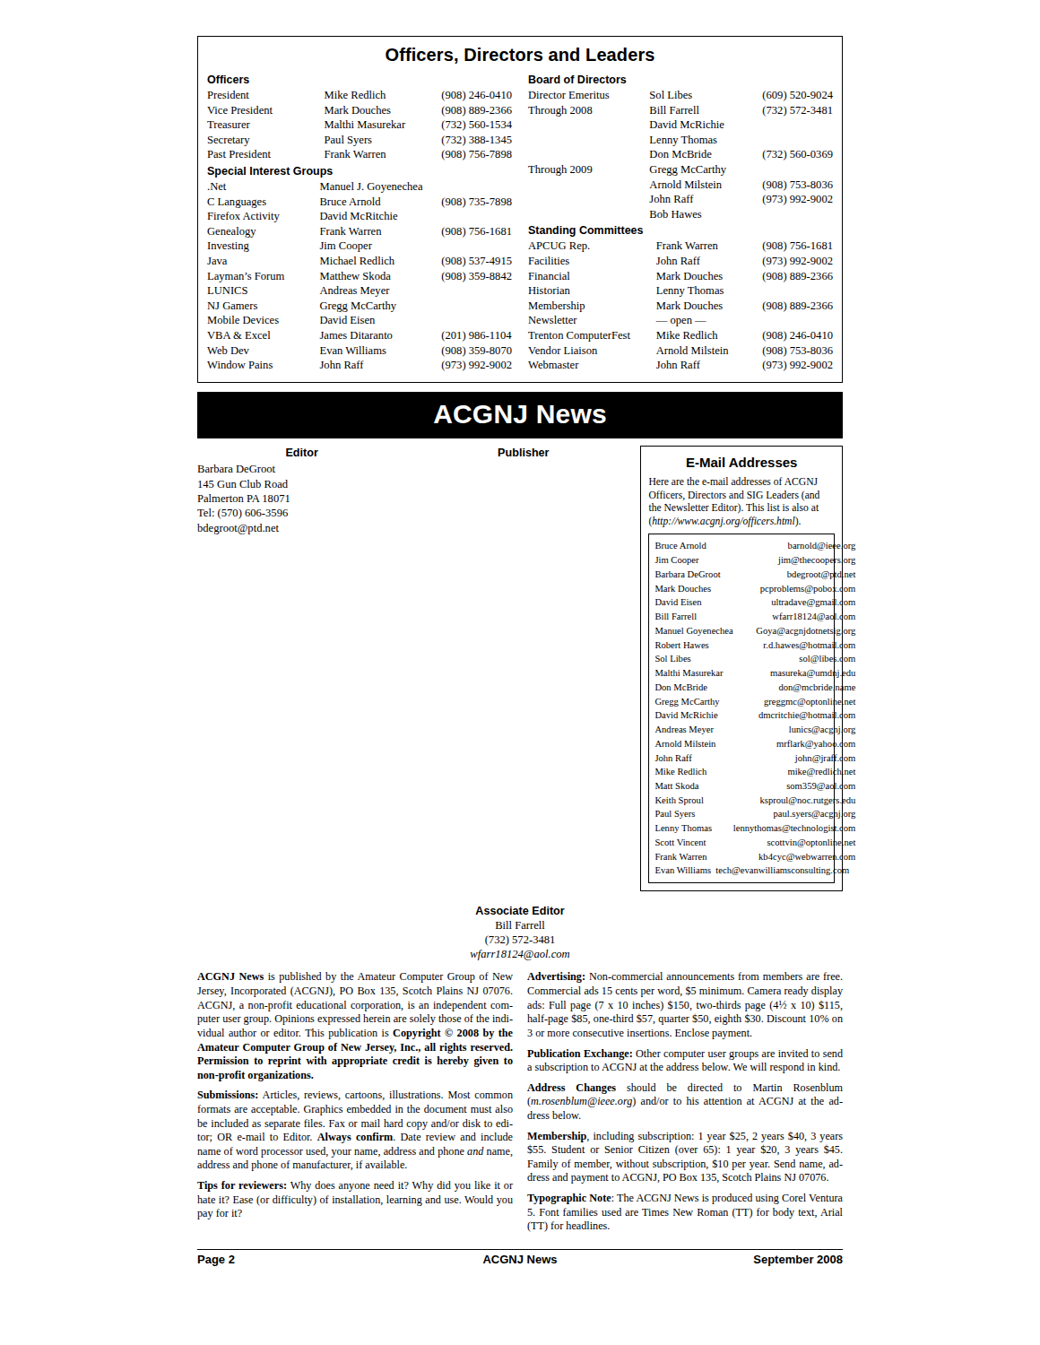Officers, Directors and Leaders
Officers
| President | Mike Redlich | (908) 246-0410 |
| Vice President | Mark Douches | (908) 889-2366 |
| Treasurer | Malthi Masurekar | (732) 560-1534 |
| Secretary | Paul Syers | (732) 388-1345 |
| Past President | Frank Warren | (908) 756-7898 |
Special Interest Groups
| .Net | Manuel J. Goyenechea | |
| C Languages | Bruce Arnold | (908) 735-7898 |
| Firefox Activity | David McRitchie | |
| Genealogy | Frank Warren | (908) 756-1681 |
| Investing | Jim Cooper | |
| Java | Michael Redlich | (908) 537-4915 |
| Layman’s Forum | Matthew Skoda | (908) 359-8842 |
| LUNICS | Andreas Meyer | |
| NJ Gamers | Gregg McCarthy | |
| Mobile Devices | David Eisen | |
| VBA & Excel | James Ditaranto | (201) 986-1104 |
| Web Dev | Evan Williams | (908) 359-8070 |
| Window Pains | John Raff | (973) 992-9002 |
Board of Directors
| Director Emeritus | Sol Libes | (609) 520-9024 |
| Through 2008 | Bill Farrell | (732) 572-3481 |
| | David McRichie | |
| | Lenny Thomas | |
| | Don McBride | (732) 560-0369 |
| Through 2009 | Gregg McCarthy | |
| | Arnold Milstein | (908) 753-8036 |
| | John Raff | (973) 992-9002 |
| | Bob Hawes | |
Standing Committees
| APCUG Rep. | Frank Warren | (908) 756-1681 |
| Facilities | John Raff | (973) 992-9002 |
| Financial | Mark Douches | (908) 889-2366 |
| Historian | Lenny Thomas | |
| Membership | Mark Douches | (908) 889-2366 |
| Newsletter | — open — | |
| Trenton ComputerFest | Mike Redlich | (908) 246-0410 |
| Vendor Liaison | Arnold Milstein | (908) 753-8036 |
| Webmaster | John Raff | (973) 992-9002 |
ACGNJ News
Editor
Barbara DeGroot
145 Gun Club Road
Palmerton PA 18071
Tel: (570) 606-3596
bdegroot@ptd.net
Publisher
E-Mail Addresses
Here are the e-mail addresses of ACGNJ Officers, Directors and SIG Leaders (and the Newsletter Editor). This list is also at (http://www.acgnj.org/officers.html).
| Bruce Arnold | barnold@ieee.org |
| Jim Cooper | jim@thecoopers.org |
| Barbara DeGroot | bdegroot@ptd.net |
| Mark Douches | pcproblems@pobox.com |
| David Eisen | ultradave@gmail.com |
| Bill Farrell | wfarr18124@aol.com |
| Manuel Goyenechea | Goya@acgnjdotnetsig.org |
| Robert Hawes | r.d.hawes@hotmail.com |
| Sol Libes | sol@libes.com |
| Malthi Masurekar | masureka@umdnj.edu |
| Don McBride | don@mcbride.name |
| Gregg McCarthy | greggmc@optonline.net |
| David McRichie | dmcritchie@hotmail.com |
| Andreas Meyer | lunics@acgnj.org |
| Arnold Milstein | mrflark@yahoo.com |
| John Raff | john@jraff.com |
| Mike Redlich | mike@redlich.net |
| Matt Skoda | som359@aol.com |
| Keith Sproul | ksproul@noc.rutgers.edu |
| Paul Syers | paul.syers@acgnj.org |
| Lenny Thomas | lennythomas@technologist.com |
| Scott Vincent | scottvin@optonline.net |
| Frank Warren | kb4cyc@webwarren.com |
| Evan Williams tech@evanwilliamsconsulting.com |
Associate Editor
Bill Farrell
(732) 572-3481
wfarr18124@aol.com
ACGNJ News is published by the Amateur Computer Group of New Jersey, Incorporated (ACGNJ), PO Box 135, Scotch Plains NJ 07076. ACGNJ, a non-profit educational corporation, is an independent computer user group. Opinions expressed herein are solely those of the individual author or editor. This publication is Copyright © 2008 by the Amateur Computer Group of New Jersey, Inc., all rights reserved. Permission to reprint with appropriate credit is hereby given to non-profit organizations.
Submissions: Articles, reviews, cartoons, illustrations. Most common formats are acceptable. Graphics embedded in the document must also be included as separate files. Fax or mail hard copy and/or disk to editor; OR e-mail to Editor. Always confirm. Date review and include name of word processor used, your name, address and phone and name, address and phone of manufacturer, if available.
Tips for reviewers: Why does anyone need it? Why did you like it or hate it? Ease (or difficulty) of installation, learning and use. Would you pay for it?
Advertising: Non-commercial announcements from members are free. Commercial ads 15 cents per word, $5 minimum. Camera ready display ads: Full page (7 x 10 inches) $150, two-thirds page (4½ x 10) $115, half-page $85, one-third $57, quarter $50, eighth $30. Discount 10% on 3 or more consecutive insertions. Enclose payment.
Publication Exchange: Other computer user groups are invited to send a subscription to ACGNJ at the address below. We will respond in kind.
Address Changes should be directed to Martin Rosenblum (m.rosenblum@ieee.org) and/or to his attention at ACGNJ at the address below.
Membership, including subscription: 1 year $25, 2 years $40, 3 years $55. Student or Senior Citizen (over 65): 1 year $20, 3 years $45. Family of member, without subscription, $10 per year. Send name, address and payment to ACGNJ, PO Box 135, Scotch Plains NJ 07076.
Typographic Note: The ACGNJ News is produced using Corel Ventura 5. Font families used are Times New Roman (TT) for body text, Arial (TT) for headlines.
Page 2
ACGNJ News
September 2008